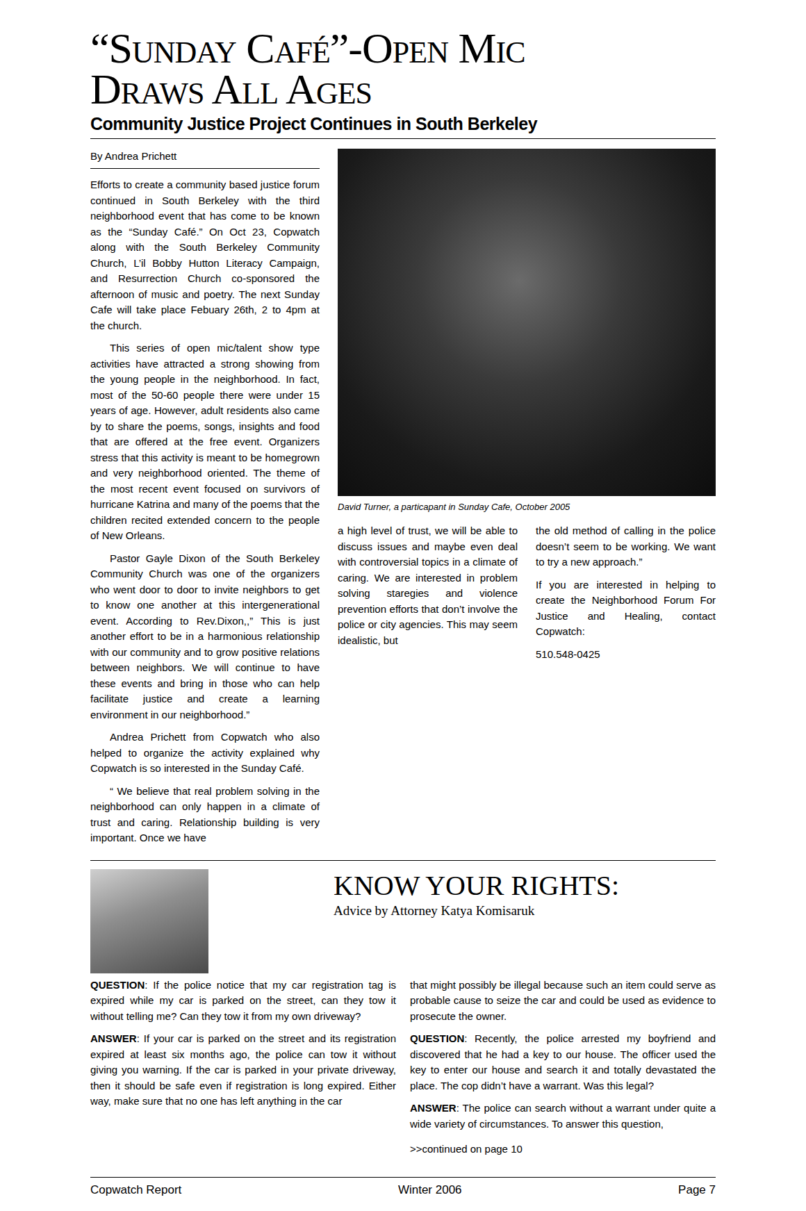“SUNDAY CAFÉ”-OPEN MIC
DRAWS ALL AGES
Community Justice Project Continues in South Berkeley
By Andrea Prichett
Efforts to create a community based justice forum continued in South Berkeley with the third neighborhood event that has come to be known as the “Sunday Café.” On Oct 23, Copwatch along with the South Berkeley Community Church, L’il Bobby Hutton Literacy Campaign, and Resurrection Church co-sponsored the afternoon of music and poetry. The next Sunday Cafe will take place Febuary 26th, 2 to 4pm at the church.
This series of open mic/talent show type activities have attracted a strong showing from the young people in the neighborhood. In fact, most of the 50-60 people there were under 15 years of age. However, adult residents also came by to share the poems, songs, insights and food that are offered at the free event. Organizers stress that this activity is meant to be homegrown and very neighborhood oriented. The theme of the most recent event focused on survivors of hurricane Katrina and many of the poems that the children recited extended concern to the people of New Orleans.
Pastor Gayle Dixon of the South Berkeley Community Church was one of the organizers who went door to door to invite neighbors to get to know one another at this intergenerational event. According to Rev.Dixon,,” This is just another effort to be in a harmonious relationship with our community and to grow positive relations between neighbors. We will continue to have these events and bring in those who can help facilitate justice and create a learning environment in our neighborhood.”
Andrea Prichett from Copwatch who also helped to organize the activity explained why Copwatch is so interested in the Sunday Café.
“ We believe that real problem solving in the neighborhood can only happen in a climate of trust and caring. Relationship building is very important. Once we have
David Turner, a particapant in Sunday Cafe, October 2005
a high level of trust, we will be able to discuss issues and maybe even deal with controversial topics in a climate of caring. We are interested in problem solving staregies and violence prevention efforts that don’t involve the police or city agencies. This may seem idealistic, but
the old method of calling in the police doesn’t seem to be working. We want to try a new approach.”
If you are interested in helping to create the Neighborhood Forum For Justice and Healing, contact Copwatch:
510.548-0425
KNOW YOUR RIGHTS:
Advice by Attorney Katya Komisaruk
QUESTION: If the police notice that my car registration tag is expired while my car is parked on the street, can they tow it without telling me? Can they tow it from my own driveway?
ANSWER: If your car is parked on the street and its registration expired at least six months ago, the police can tow it without giving you warning. If the car is parked in your private driveway, then it should be safe even if registration is long expired. Either way, make sure that no one has left anything in the car
that might possibly be illegal because such an item could serve as probable cause to seize the car and could be used as evidence to prosecute the owner.
QUESTION: Recently, the police arrested my boyfriend and discovered that he had a key to our house. The officer used the key to enter our house and search it and totally devastated the place. The cop didn’t have a warrant. Was this legal?
ANSWER: The police can search without a warrant under quite a wide variety of circumstances. To answer this question,
>>continued on page 10
Copwatch Report
Winter 2006
Page 7